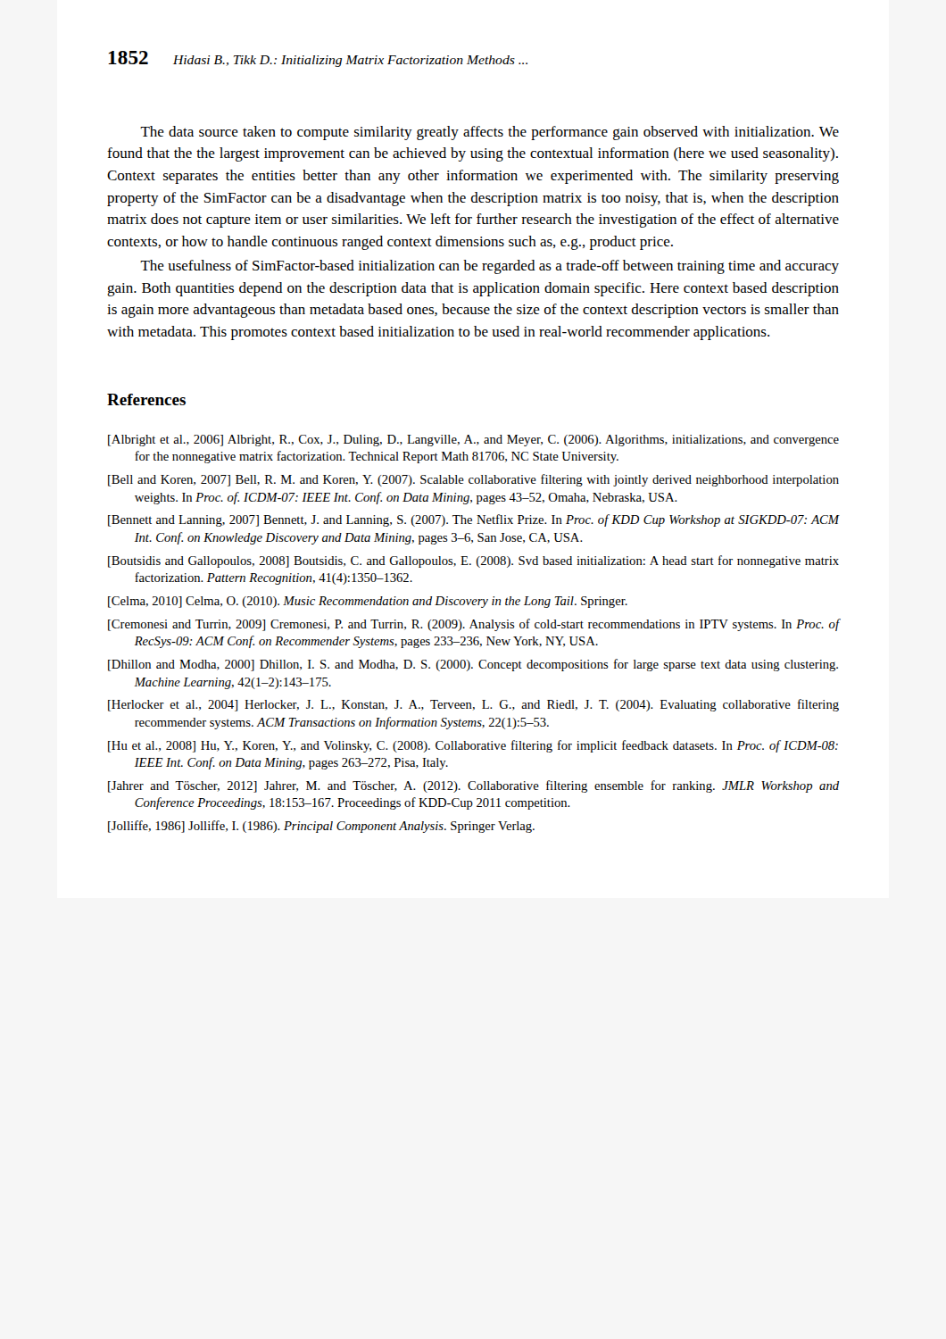1852 Hidasi B., Tikk D.: Initializing Matrix Factorization Methods ...
The data source taken to compute similarity greatly affects the performance gain observed with initialization. We found that the the largest improvement can be achieved by using the contextual information (here we used seasonality). Context separates the entities better than any other information we experimented with. The similarity preserving property of the SimFactor can be a disadvantage when the description matrix is too noisy, that is, when the description matrix does not capture item or user similarities. We left for further research the investigation of the effect of alternative contexts, or how to handle continuous ranged context dimensions such as, e.g., product price.
The usefulness of SimFactor-based initialization can be regarded as a trade-off between training time and accuracy gain. Both quantities depend on the description data that is application domain specific. Here context based description is again more advantageous than metadata based ones, because the size of the context description vectors is smaller than with metadata. This promotes context based initialization to be used in real-world recommender applications.
References
[Albright et al., 2006] Albright, R., Cox, J., Duling, D., Langville, A., and Meyer, C. (2006). Algorithms, initializations, and convergence for the nonnegative matrix factorization. Technical Report Math 81706, NC State University.
[Bell and Koren, 2007] Bell, R. M. and Koren, Y. (2007). Scalable collaborative filtering with jointly derived neighborhood interpolation weights. In Proc. of. ICDM-07: IEEE Int. Conf. on Data Mining, pages 43–52, Omaha, Nebraska, USA.
[Bennett and Lanning, 2007] Bennett, J. and Lanning, S. (2007). The Netflix Prize. In Proc. of KDD Cup Workshop at SIGKDD-07: ACM Int. Conf. on Knowledge Discovery and Data Mining, pages 3–6, San Jose, CA, USA.
[Boutsidis and Gallopoulos, 2008] Boutsidis, C. and Gallopoulos, E. (2008). Svd based initialization: A head start for nonnegative matrix factorization. Pattern Recognition, 41(4):1350–1362.
[Celma, 2010] Celma, O. (2010). Music Recommendation and Discovery in the Long Tail. Springer.
[Cremonesi and Turrin, 2009] Cremonesi, P. and Turrin, R. (2009). Analysis of cold-start recommendations in IPTV systems. In Proc. of RecSys-09: ACM Conf. on Recommender Systems, pages 233–236, New York, NY, USA.
[Dhillon and Modha, 2000] Dhillon, I. S. and Modha, D. S. (2000). Concept decompositions for large sparse text data using clustering. Machine Learning, 42(1–2):143–175.
[Herlocker et al., 2004] Herlocker, J. L., Konstan, J. A., Terveen, L. G., and Riedl, J. T. (2004). Evaluating collaborative filtering recommender systems. ACM Transactions on Information Systems, 22(1):5–53.
[Hu et al., 2008] Hu, Y., Koren, Y., and Volinsky, C. (2008). Collaborative filtering for implicit feedback datasets. In Proc. of ICDM-08: IEEE Int. Conf. on Data Mining, pages 263–272, Pisa, Italy.
[Jahrer and Töscher, 2012] Jahrer, M. and Töscher, A. (2012). Collaborative filtering ensemble for ranking. JMLR Workshop and Conference Proceedings, 18:153–167. Proceedings of KDD-Cup 2011 competition.
[Jolliffe, 1986] Jolliffe, I. (1986). Principal Component Analysis. Springer Verlag.